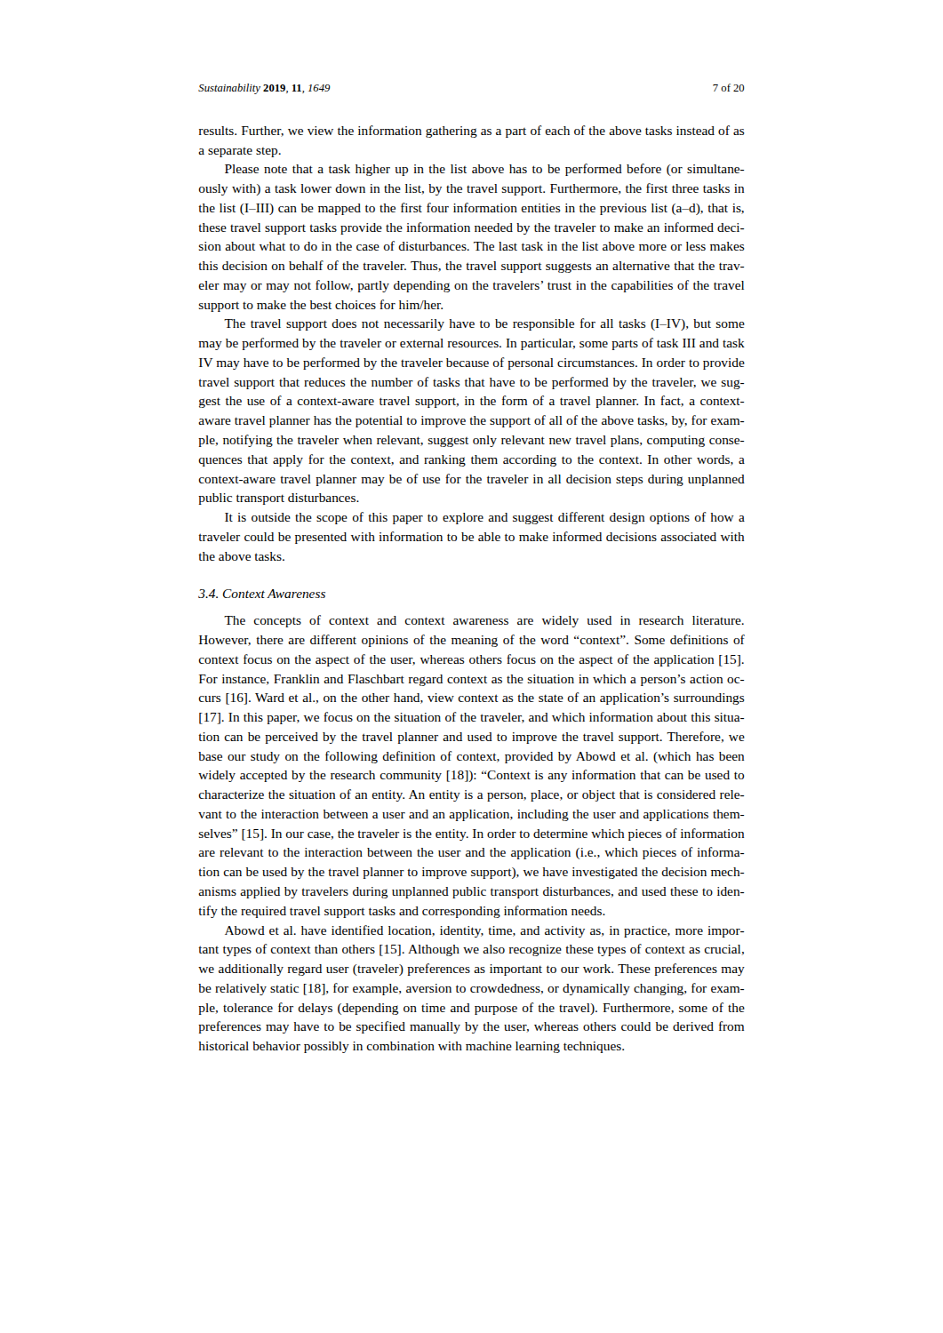Sustainability 2019, 11, 1649
7 of 20
results. Further, we view the information gathering as a part of each of the above tasks instead of as a separate step.
Please note that a task higher up in the list above has to be performed before (or simultaneously with) a task lower down in the list, by the travel support. Furthermore, the first three tasks in the list (I–III) can be mapped to the first four information entities in the previous list (a–d), that is, these travel support tasks provide the information needed by the traveler to make an informed decision about what to do in the case of disturbances. The last task in the list above more or less makes this decision on behalf of the traveler. Thus, the travel support suggests an alternative that the traveler may or may not follow, partly depending on the travelers’ trust in the capabilities of the travel support to make the best choices for him/her.
The travel support does not necessarily have to be responsible for all tasks (I–IV), but some may be performed by the traveler or external resources. In particular, some parts of task III and task IV may have to be performed by the traveler because of personal circumstances. In order to provide travel support that reduces the number of tasks that have to be performed by the traveler, we suggest the use of a context-aware travel support, in the form of a travel planner. In fact, a context-aware travel planner has the potential to improve the support of all of the above tasks, by, for example, notifying the traveler when relevant, suggest only relevant new travel plans, computing consequences that apply for the context, and ranking them according to the context. In other words, a context-aware travel planner may be of use for the traveler in all decision steps during unplanned public transport disturbances.
It is outside the scope of this paper to explore and suggest different design options of how a traveler could be presented with information to be able to make informed decisions associated with the above tasks.
3.4. Context Awareness
The concepts of context and context awareness are widely used in research literature. However, there are different opinions of the meaning of the word “context”. Some definitions of context focus on the aspect of the user, whereas others focus on the aspect of the application [15]. For instance, Franklin and Flaschbart regard context as the situation in which a person’s action occurs [16]. Ward et al., on the other hand, view context as the state of an application’s surroundings [17]. In this paper, we focus on the situation of the traveler, and which information about this situation can be perceived by the travel planner and used to improve the travel support. Therefore, we base our study on the following definition of context, provided by Abowd et al. (which has been widely accepted by the research community [18]): “Context is any information that can be used to characterize the situation of an entity. An entity is a person, place, or object that is considered relevant to the interaction between a user and an application, including the user and applications themselves” [15]. In our case, the traveler is the entity. In order to determine which pieces of information are relevant to the interaction between the user and the application (i.e., which pieces of information can be used by the travel planner to improve support), we have investigated the decision mechanisms applied by travelers during unplanned public transport disturbances, and used these to identify the required travel support tasks and corresponding information needs.
Abowd et al. have identified location, identity, time, and activity as, in practice, more important types of context than others [15]. Although we also recognize these types of context as crucial, we additionally regard user (traveler) preferences as important to our work. These preferences may be relatively static [18], for example, aversion to crowdedness, or dynamically changing, for example, tolerance for delays (depending on time and purpose of the travel). Furthermore, some of the preferences may have to be specified manually by the user, whereas others could be derived from historical behavior possibly in combination with machine learning techniques.